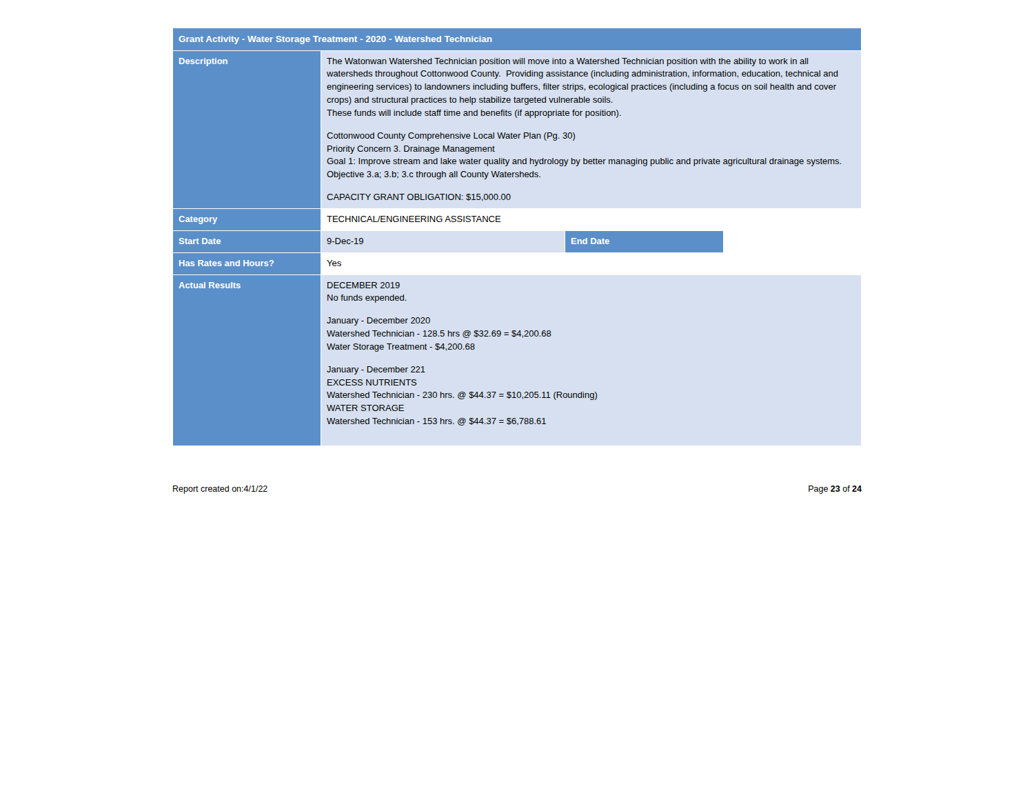| Grant Activity - Water Storage Treatment - 2020 - Watershed Technician |
| --- |
| Description | The Watonwan Watershed Technician position will move into a Watershed Technician position with the ability to work in all watersheds throughout Cottonwood County. Providing assistance (including administration, information, education, technical and engineering services) to landowners including buffers, filter strips, ecological practices (including a focus on soil health and cover crops) and structural practices to help stabilize targeted vulnerable soils. These funds will include staff time and benefits (if appropriate for position). Cottonwood County Comprehensive Local Water Plan (Pg. 30) Priority Concern 3. Drainage Management Goal 1: Improve stream and lake water quality and hydrology by better managing public and private agricultural drainage systems. Objective 3.a; 3.b; 3.c through all County Watersheds. CAPACITY GRANT OBLIGATION: $15,000.00 |
| Category | TECHNICAL/ENGINEERING ASSISTANCE |
| Start Date | 9-Dec-19 | End Date | |
| Has Rates and Hours? | Yes |
| Actual Results | DECEMBER 2019 No funds expended. January - December 2020 Watershed Technician - 128.5 hrs @ $32.69 = $4,200.68 Water Storage Treatment - $4,200.68 January - December 221 EXCESS NUTRIENTS Watershed Technician - 230 hrs. @ $44.37 = $10,205.11 (Rounding) WATER STORAGE Watershed Technician - 153 hrs. @ $44.37 = $6,788.61 |
Report created on:4/1/22
Page 23 of 24